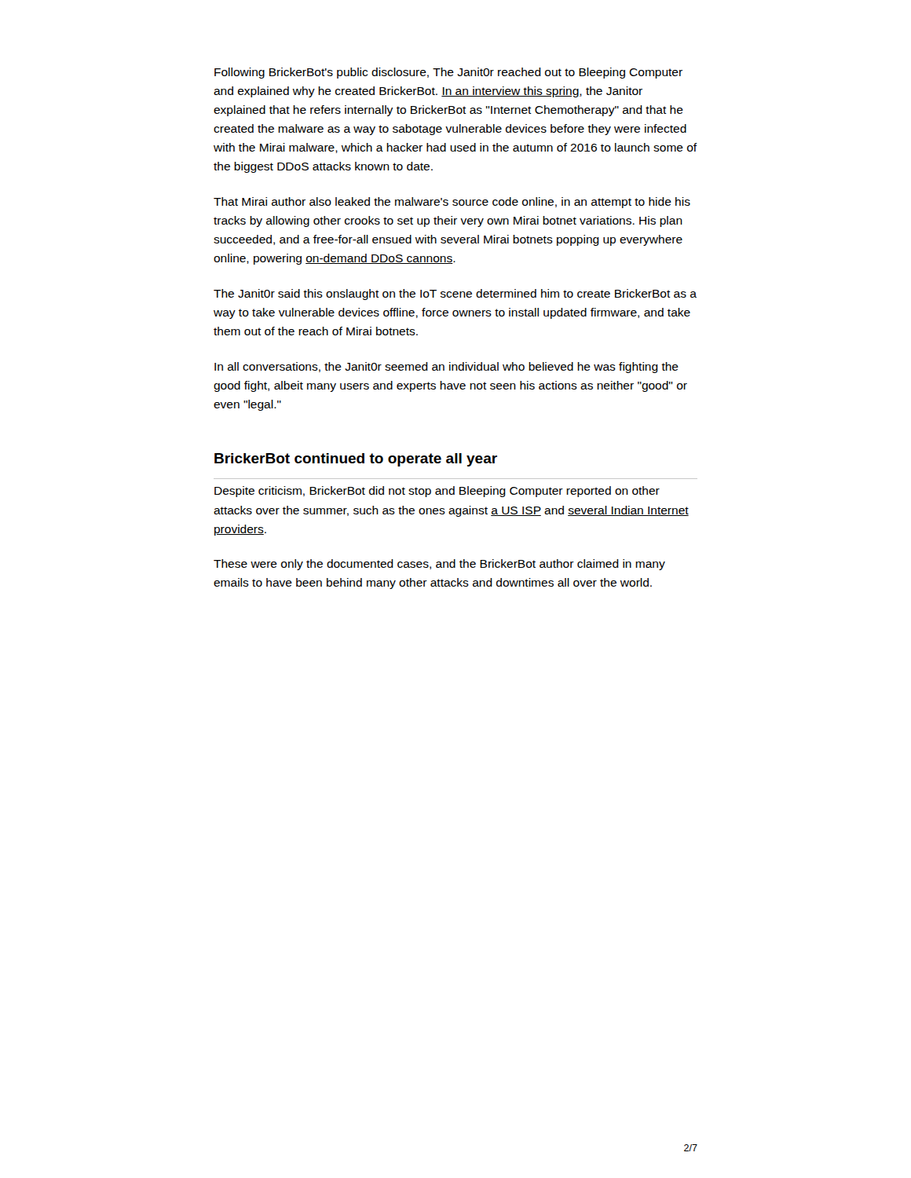Following BrickerBot's public disclosure, The Janit0r reached out to Bleeping Computer and explained why he created BrickerBot. In an interview this spring, the Janitor explained that he refers internally to BrickerBot as "Internet Chemotherapy" and that he created the malware as a way to sabotage vulnerable devices before they were infected with the Mirai malware, which a hacker had used in the autumn of 2016 to launch some of the biggest DDoS attacks known to date.
That Mirai author also leaked the malware's source code online, in an attempt to hide his tracks by allowing other crooks to set up their very own Mirai botnet variations. His plan succeeded, and a free-for-all ensued with several Mirai botnets popping up everywhere online, powering on-demand DDoS cannons.
The Janit0r said this onslaught on the IoT scene determined him to create BrickerBot as a way to take vulnerable devices offline, force owners to install updated firmware, and take them out of the reach of Mirai botnets.
In all conversations, the Janit0r seemed an individual who believed he was fighting the good fight, albeit many users and experts have not seen his actions as neither "good" or even "legal."
BrickerBot continued to operate all year
Despite criticism, BrickerBot did not stop and Bleeping Computer reported on other attacks over the summer, such as the ones against a US ISP and several Indian Internet providers.
These were only the documented cases, and the BrickerBot author claimed in many emails to have been behind many other attacks and downtimes all over the world.
2/7